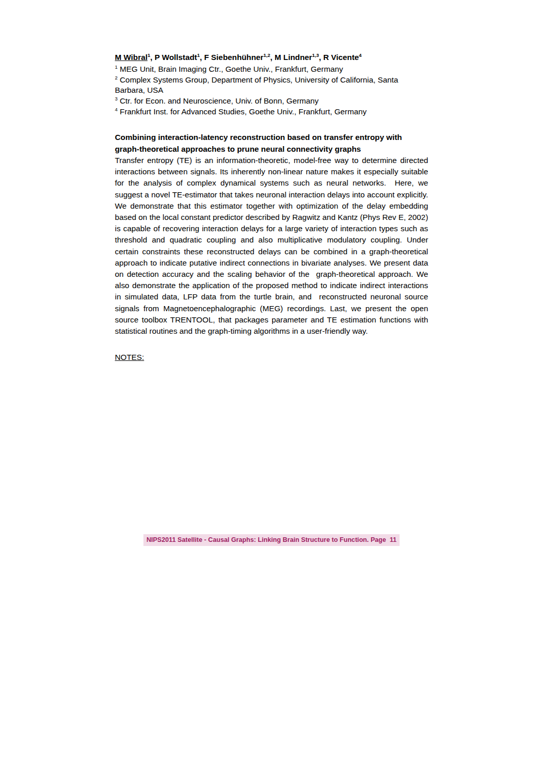M Wibral1, P Wollstadt1, F Siebenhühner1,2, M Lindner1,3, R Vicente4
1 MEG Unit, Brain Imaging Ctr., Goethe Univ., Frankfurt, Germany
2 Complex Systems Group, Department of Physics, University of California, Santa Barbara, USA
3 Ctr. for Econ. and Neuroscience, Univ. of Bonn, Germany
4 Frankfurt Inst. for Advanced Studies, Goethe Univ., Frankfurt, Germany
Combining interaction-latency reconstruction based on transfer entropy with graph-theoretical approaches to prune neural connectivity graphs
Transfer entropy (TE) is an information-theoretic, model-free way to determine directed interactions between signals. Its inherently non-linear nature makes it especially suitable for the analysis of complex dynamical systems such as neural networks. Here, we suggest a novel TE-estimator that takes neuronal interaction delays into account explicitly. We demonstrate that this estimator together with optimization of the delay embedding based on the local constant predictor described by Ragwitz and Kantz (Phys Rev E, 2002) is capable of recovering interaction delays for a large variety of interaction types such as threshold and quadratic coupling and also multiplicative modulatory coupling. Under certain constraints these reconstructed delays can be combined in a graph-theoretical approach to indicate putative indirect connections in bivariate analyses. We present data on detection accuracy and the scaling behavior of the graph-theoretical approach. We also demonstrate the application of the proposed method to indicate indirect interactions in simulated data, LFP data from the turtle brain, and reconstructed neuronal source signals from Magnetoencephalographic (MEG) recordings. Last, we present the open source toolbox TRENTOOL, that packages parameter and TE estimation functions with statistical routines and the graph-timing algorithms in a user-friendly way.
NOTES:
NIPS2011 Satellite - Causal Graphs: Linking Brain Structure to Function. Page 11